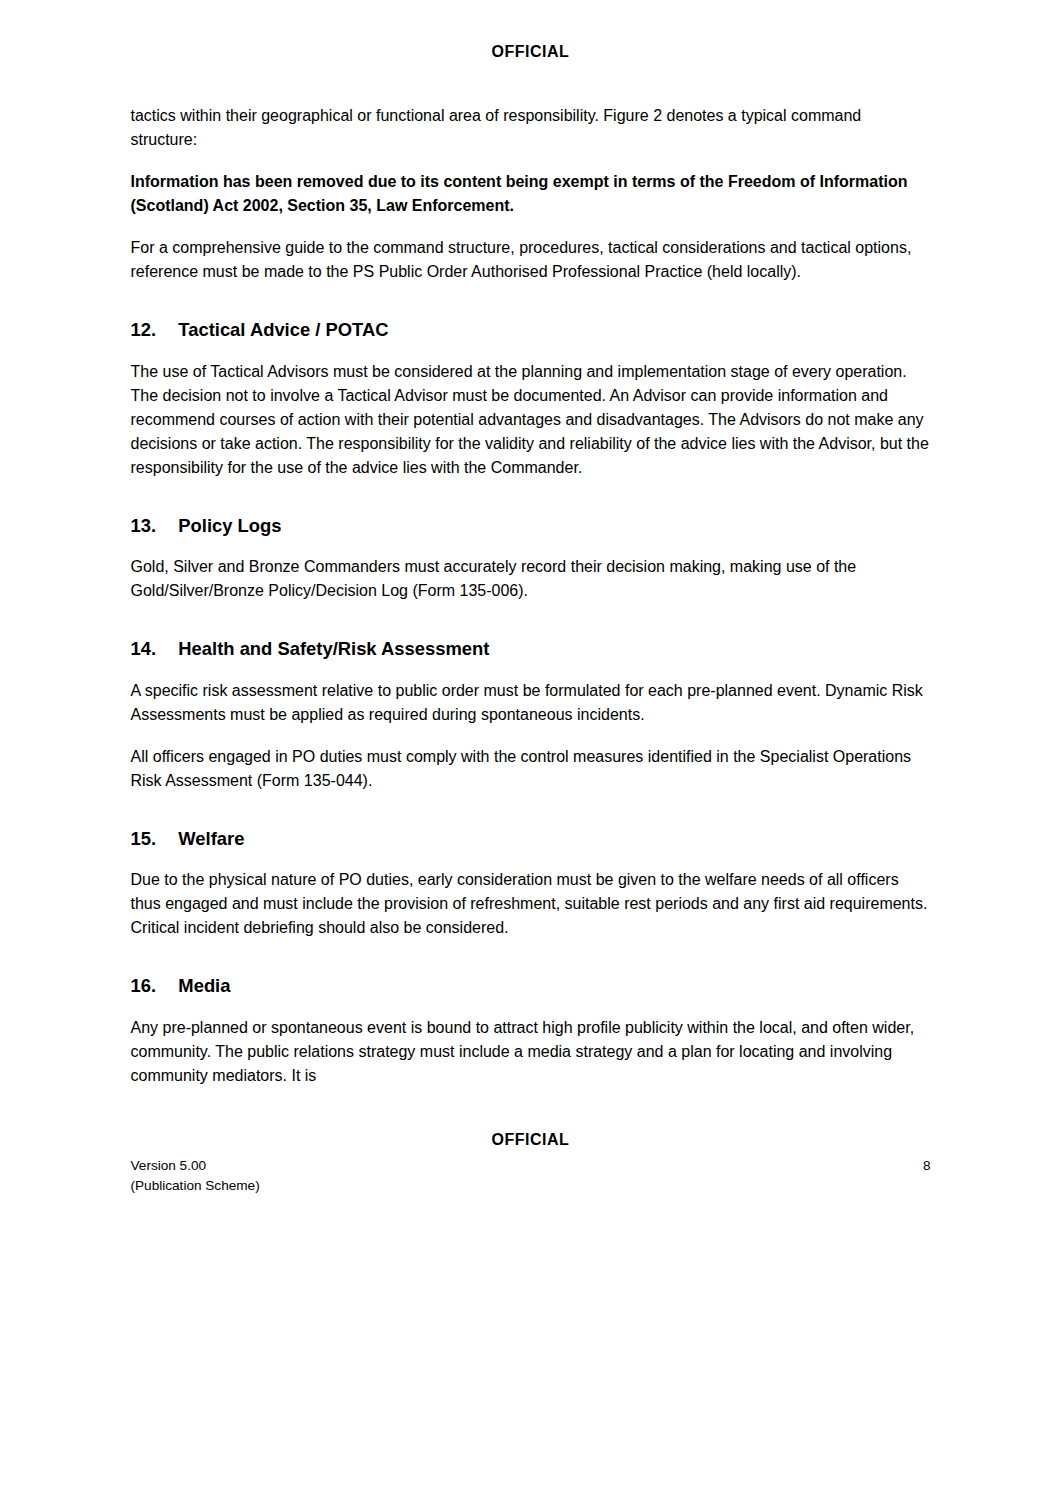OFFICIAL
tactics within their geographical or functional area of responsibility. Figure 2 denotes a typical command structure:
Information has been removed due to its content being exempt in terms of the Freedom of Information (Scotland) Act 2002, Section 35, Law Enforcement.
For a comprehensive guide to the command structure, procedures, tactical considerations and tactical options, reference must be made to the PS Public Order Authorised Professional Practice (held locally).
12. Tactical Advice / POTAC
The use of Tactical Advisors must be considered at the planning and implementation stage of every operation. The decision not to involve a Tactical Advisor must be documented. An Advisor can provide information and recommend courses of action with their potential advantages and disadvantages. The Advisors do not make any decisions or take action. The responsibility for the validity and reliability of the advice lies with the Advisor, but the responsibility for the use of the advice lies with the Commander.
13. Policy Logs
Gold, Silver and Bronze Commanders must accurately record their decision making, making use of the Gold/Silver/Bronze Policy/Decision Log (Form 135-006).
14. Health and Safety/Risk Assessment
A specific risk assessment relative to public order must be formulated for each pre-planned event. Dynamic Risk Assessments must be applied as required during spontaneous incidents.
All officers engaged in PO duties must comply with the control measures identified in the Specialist Operations Risk Assessment (Form 135-044).
15. Welfare
Due to the physical nature of PO duties, early consideration must be given to the welfare needs of all officers thus engaged and must include the provision of refreshment, suitable rest periods and any first aid requirements. Critical incident debriefing should also be considered.
16. Media
Any pre-planned or spontaneous event is bound to attract high profile publicity within the local, and often wider, community. The public relations strategy must include a media strategy and a plan for locating and involving community mediators. It is
OFFICIAL
Version 5.00
(Publication Scheme)
8